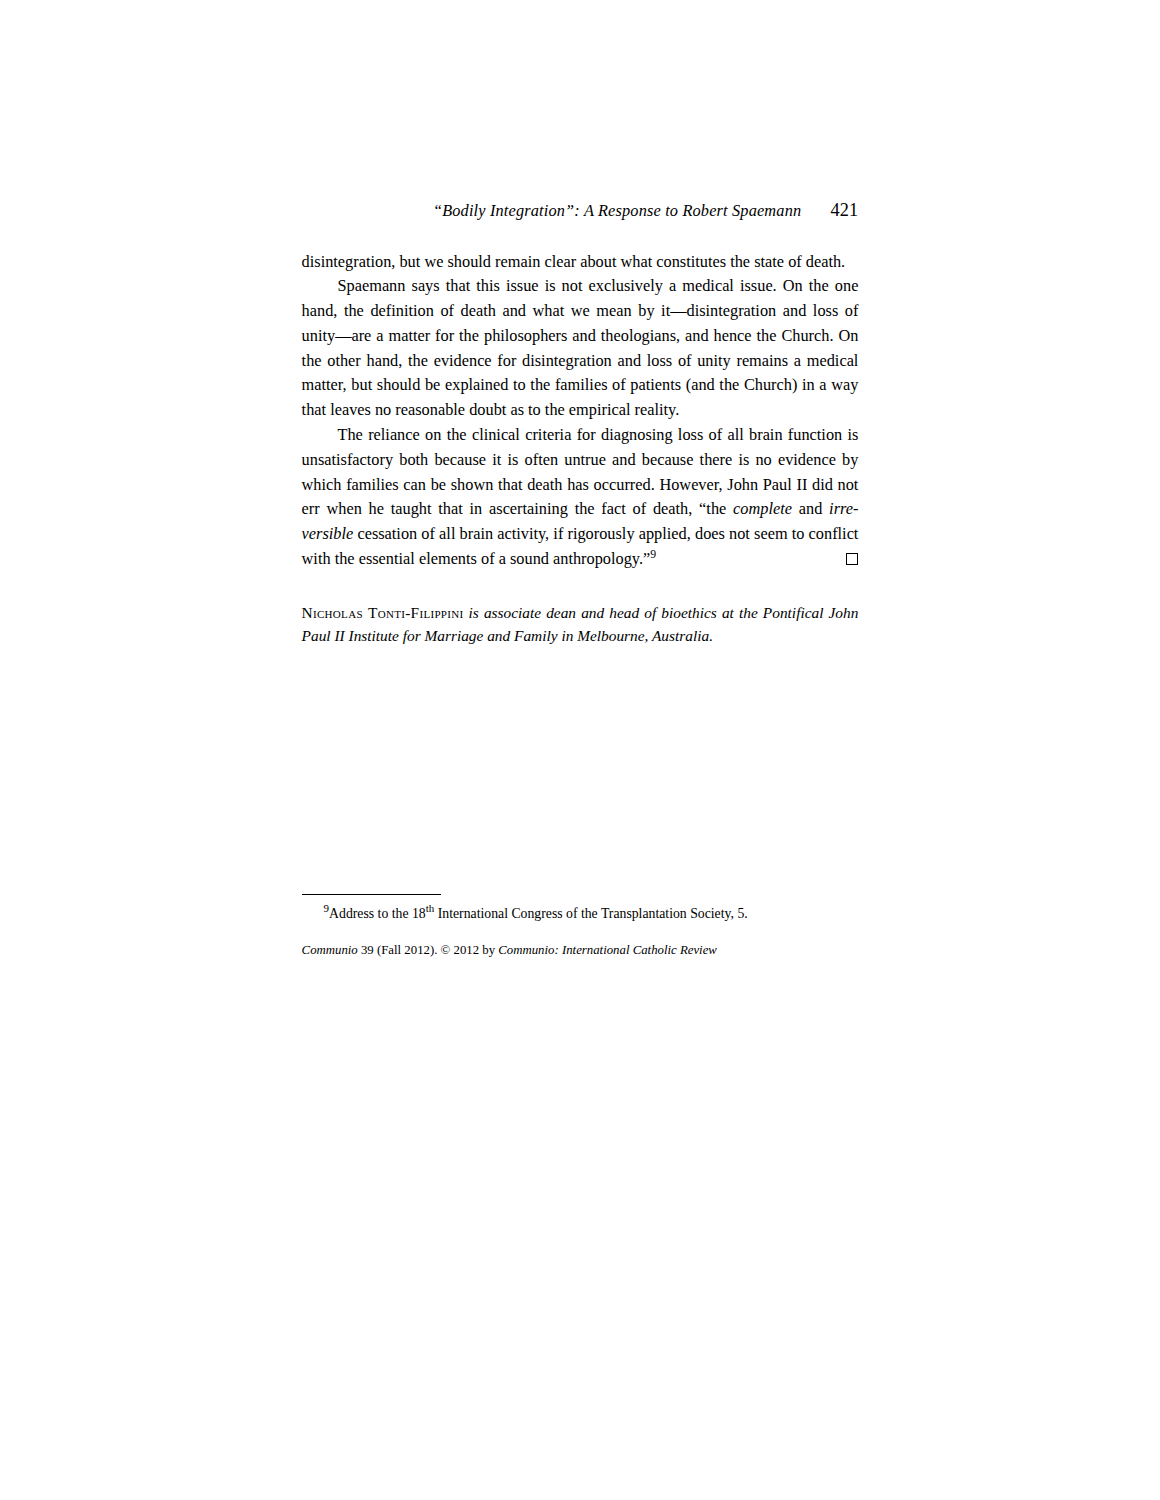“Bodily Integration”: A Response to Robert Spaemann421
disintegration, but we should remain clear about what constitutes the state of death.
Spaemann says that this issue is not exclusively a medical issue. On the one hand, the definition of death and what we mean by it—disintegration and loss of unity—are a matter for the philosophers and theologians, and hence the Church. On the other hand, the evidence for disintegration and loss of unity remains a medical matter, but should be explained to the families of patients (and the Church) in a way that leaves no reasonable doubt as to the empirical reality.
The reliance on the clinical criteria for diagnosing loss of all brain function is unsatisfactory both because it is often untrue and because there is no evidence by which families can be shown that death has occurred. However, John Paul II did not err when he taught that in ascertaining the fact of death, “the complete and irreversible cessation of all brain activity, if rigorously applied, does not seem to conflict with the essential elements of a sound anthropology.”9
Nicholas Tonti-Filippini is associate dean and head of bioethics at the Pontifical John Paul II Institute for Marriage and Family in Melbourne, Australia.
9Address to the 18th International Congress of the Transplantation Society, 5.
Communio 39 (Fall 2012). © 2012 by Communio: International Catholic Review